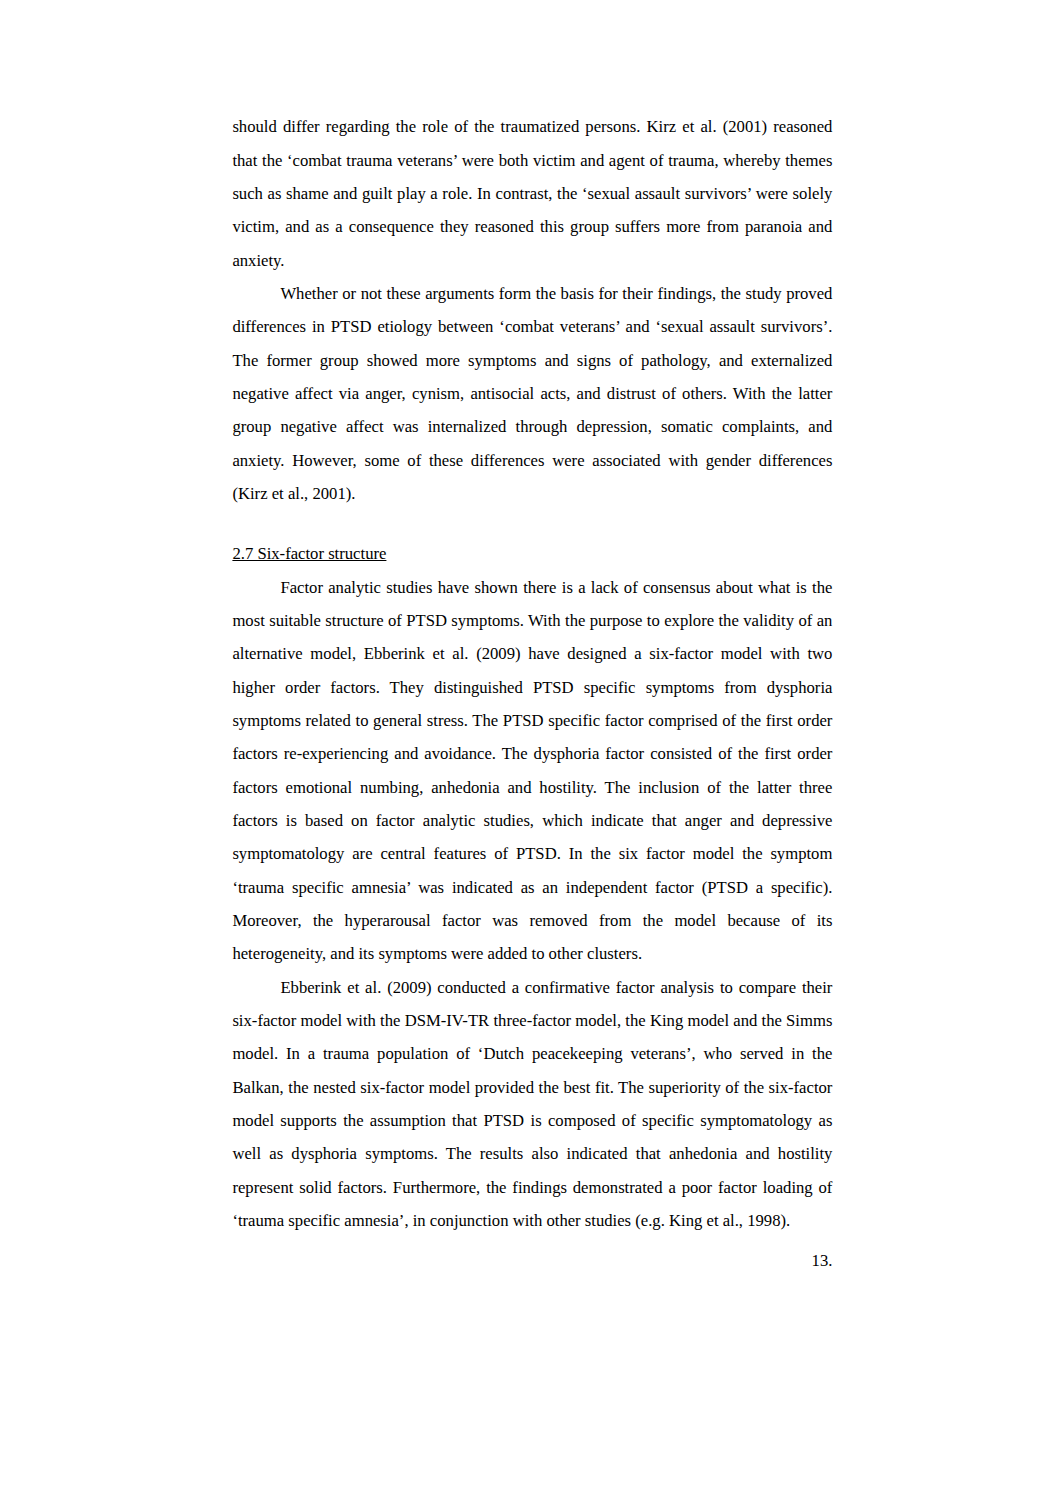should differ regarding the role of the traumatized persons. Kirz et al. (2001) reasoned that the ‘combat trauma veterans’ were both victim and agent of trauma, whereby themes such as shame and guilt play a role. In contrast, the ‘sexual assault survivors’ were solely victim, and as a consequence they reasoned this group suffers more from paranoia and anxiety.
Whether or not these arguments form the basis for their findings, the study proved differences in PTSD etiology between ‘combat veterans’ and ‘sexual assault survivors’. The former group showed more symptoms and signs of pathology, and externalized negative affect via anger, cynism, antisocial acts, and distrust of others. With the latter group negative affect was internalized through depression, somatic complaints, and anxiety. However, some of these differences were associated with gender differences (Kirz et al., 2001).
2.7 Six-factor structure
Factor analytic studies have shown there is a lack of consensus about what is the most suitable structure of PTSD symptoms. With the purpose to explore the validity of an alternative model, Ebberink et al. (2009) have designed a six-factor model with two higher order factors. They distinguished PTSD specific symptoms from dysphoria symptoms related to general stress. The PTSD specific factor comprised of the first order factors re-experiencing and avoidance. The dysphoria factor consisted of the first order factors emotional numbing, anhedonia and hostility. The inclusion of the latter three factors is based on factor analytic studies, which indicate that anger and depressive symptomatology are central features of PTSD. In the six factor model the symptom ‘trauma specific amnesia’ was indicated as an independent factor (PTSD a specific). Moreover, the hyperarousal factor was removed from the model because of its heterogeneity, and its symptoms were added to other clusters.
Ebberink et al. (2009) conducted a confirmative factor analysis to compare their six-factor model with the DSM-IV-TR three-factor model, the King model and the Simms model. In a trauma population of ‘Dutch peacekeeping veterans’, who served in the Balkan, the nested six-factor model provided the best fit. The superiority of the six-factor model supports the assumption that PTSD is composed of specific symptomatology as well as dysphoria symptoms. The results also indicated that anhedonia and hostility represent solid factors. Furthermore, the findings demonstrated a poor factor loading of ‘trauma specific amnesia’, in conjunction with other studies (e.g. King et al., 1998).
13.